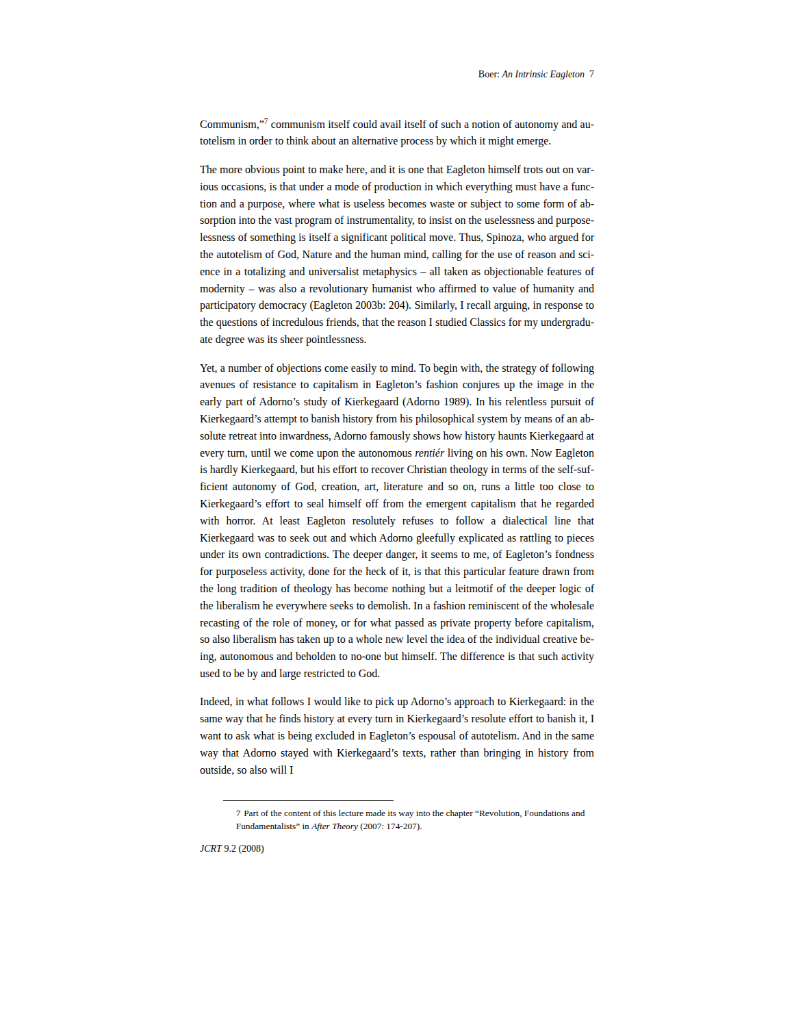Boer: An Intrinsic Eagleton 7
Communism,”7 communism itself could avail itself of such a notion of autonomy and autotelism in order to think about an alternative process by which it might emerge.
The more obvious point to make here, and it is one that Eagleton himself trots out on various occasions, is that under a mode of production in which everything must have a function and a purpose, where what is useless becomes waste or subject to some form of absorption into the vast program of instrumentality, to insist on the uselessness and purposelessness of something is itself a significant political move. Thus, Spinoza, who argued for the autotelism of God, Nature and the human mind, calling for the use of reason and science in a totalizing and universalist metaphysics – all taken as objectionable features of modernity – was also a revolutionary humanist who affirmed to value of humanity and participatory democracy (Eagleton 2003b: 204). Similarly, I recall arguing, in response to the questions of incredulous friends, that the reason I studied Classics for my undergraduate degree was its sheer pointlessness.
Yet, a number of objections come easily to mind. To begin with, the strategy of following avenues of resistance to capitalism in Eagleton’s fashion conjures up the image in the early part of Adorno’s study of Kierkegaard (Adorno 1989). In his relentless pursuit of Kierkegaard’s attempt to banish history from his philosophical system by means of an absolute retreat into inwardness, Adorno famously shows how history haunts Kierkegaard at every turn, until we come upon the autonomous rentiér living on his own. Now Eagleton is hardly Kierkegaard, but his effort to recover Christian theology in terms of the self-sufficient autonomy of God, creation, art, literature and so on, runs a little too close to Kierkegaard’s effort to seal himself off from the emergent capitalism that he regarded with horror. At least Eagleton resolutely refuses to follow a dialectical line that Kierkegaard was to seek out and which Adorno gleefully explicated as rattling to pieces under its own contradictions. The deeper danger, it seems to me, of Eagleton’s fondness for purposeless activity, done for the heck of it, is that this particular feature drawn from the long tradition of theology has become nothing but a leitmotif of the deeper logic of the liberalism he everywhere seeks to demolish. In a fashion reminiscent of the wholesale recasting of the role of money, or for what passed as private property before capitalism, so also liberalism has taken up to a whole new level the idea of the individual creative being, autonomous and beholden to no-one but himself. The difference is that such activity used to be by and large restricted to God.
Indeed, in what follows I would like to pick up Adorno’s approach to Kierkegaard: in the same way that he finds history at every turn in Kierkegaard’s resolute effort to banish it, I want to ask what is being excluded in Eagleton’s espousal of autotelism. And in the same way that Adorno stayed with Kierkegaard’s texts, rather than bringing in history from outside, so also will I
7 Part of the content of this lecture made its way into the chapter “Revolution, Foundations and Fundamentalists” in After Theory (2007: 174-207).
JCRT 9.2 (2008)